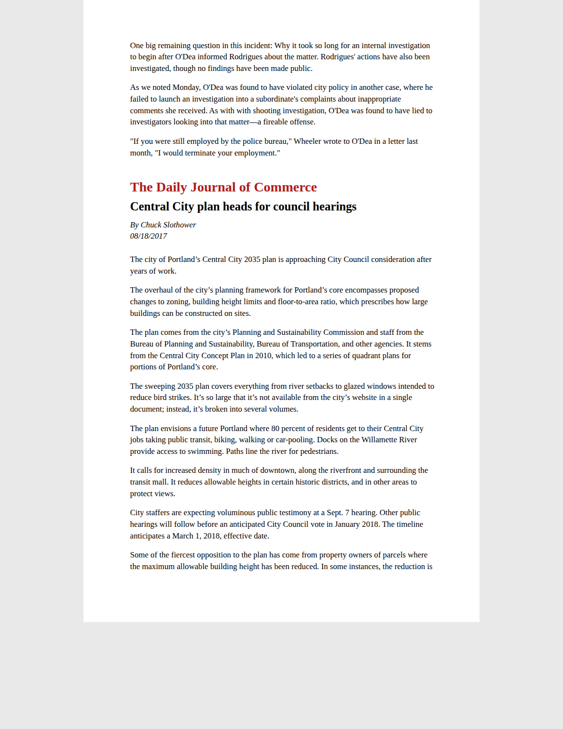One big remaining question in this incident: Why it took so long for an internal investigation to begin after O'Dea informed Rodrigues about the matter. Rodrigues' actions have also been investigated, though no findings have been made public.
As we noted Monday, O'Dea was found to have violated city policy in another case, where he failed to launch an investigation into a subordinate's complaints about inappropriate comments she received. As with with shooting investigation, O'Dea was found to have lied to investigators looking into that matter—a fireable offense.
"If you were still employed by the police bureau," Wheeler wrote to O'Dea in a letter last month, "I would terminate your employment."
The Daily Journal of Commerce
Central City plan heads for council hearings
By Chuck Slothower 08/18/2017
The city of Portland’s Central City 2035 plan is approaching City Council consideration after years of work.
The overhaul of the city’s planning framework for Portland’s core encompasses proposed changes to zoning, building height limits and floor-to-area ratio, which prescribes how large buildings can be constructed on sites.
The plan comes from the city’s Planning and Sustainability Commission and staff from the Bureau of Planning and Sustainability, Bureau of Transportation, and other agencies. It stems from the Central City Concept Plan in 2010, which led to a series of quadrant plans for portions of Portland’s core.
The sweeping 2035 plan covers everything from river setbacks to glazed windows intended to reduce bird strikes. It’s so large that it’s not available from the city’s website in a single document; instead, it’s broken into several volumes.
The plan envisions a future Portland where 80 percent of residents get to their Central City jobs taking public transit, biking, walking or car-pooling. Docks on the Willamette River provide access to swimming. Paths line the river for pedestrians.
It calls for increased density in much of downtown, along the riverfront and surrounding the transit mall. It reduces allowable heights in certain historic districts, and in other areas to protect views.
City staffers are expecting voluminous public testimony at a Sept. 7 hearing. Other public hearings will follow before an anticipated City Council vote in January 2018. The timeline anticipates a March 1, 2018, effective date.
Some of the fiercest opposition to the plan has come from property owners of parcels where the maximum allowable building height has been reduced. In some instances, the reduction is